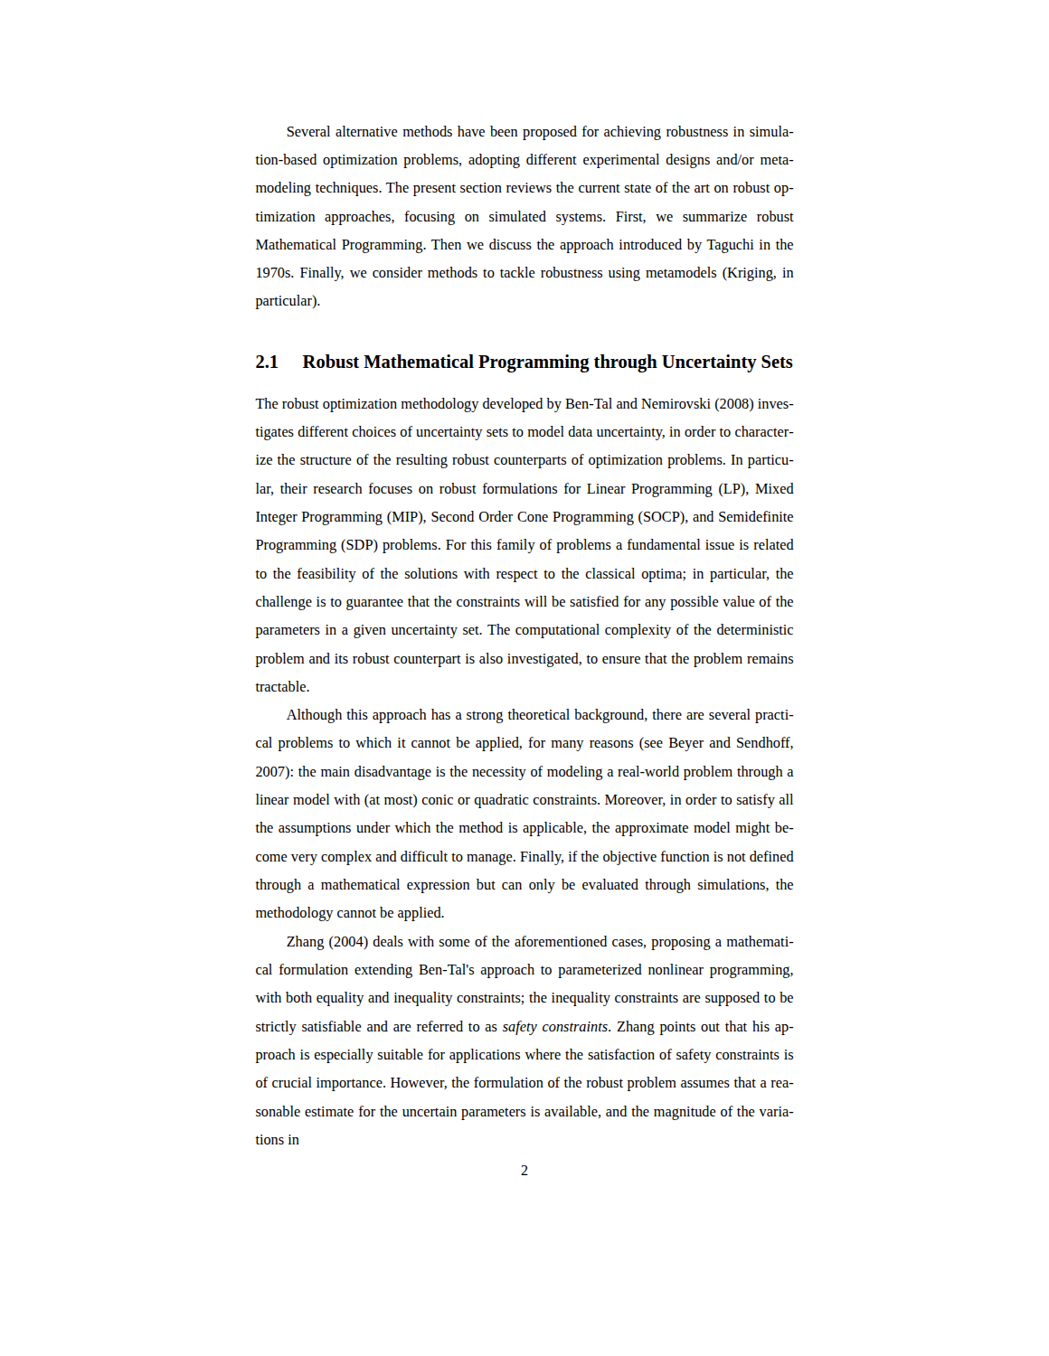Several alternative methods have been proposed for achieving robustness in simulation-based optimization problems, adopting different experimental designs and/or metamodeling techniques. The present section reviews the current state of the art on robust optimization approaches, focusing on simulated systems. First, we summarize robust Mathematical Programming. Then we discuss the approach introduced by Taguchi in the 1970s. Finally, we consider methods to tackle robustness using metamodels (Kriging, in particular).
2.1 Robust Mathematical Programming through Uncertainty Sets
The robust optimization methodology developed by Ben-Tal and Nemirovski (2008) investigates different choices of uncertainty sets to model data uncertainty, in order to characterize the structure of the resulting robust counterparts of optimization problems. In particular, their research focuses on robust formulations for Linear Programming (LP), Mixed Integer Programming (MIP), Second Order Cone Programming (SOCP), and Semidefinite Programming (SDP) problems. For this family of problems a fundamental issue is related to the feasibility of the solutions with respect to the classical optima; in particular, the challenge is to guarantee that the constraints will be satisfied for any possible value of the parameters in a given uncertainty set. The computational complexity of the deterministic problem and its robust counterpart is also investigated, to ensure that the problem remains tractable.
Although this approach has a strong theoretical background, there are several practical problems to which it cannot be applied, for many reasons (see Beyer and Sendhoff, 2007): the main disadvantage is the necessity of modeling a real-world problem through a linear model with (at most) conic or quadratic constraints. Moreover, in order to satisfy all the assumptions under which the method is applicable, the approximate model might become very complex and difficult to manage. Finally, if the objective function is not defined through a mathematical expression but can only be evaluated through simulations, the methodology cannot be applied.
Zhang (2004) deals with some of the aforementioned cases, proposing a mathematical formulation extending Ben-Tal's approach to parameterized nonlinear programming, with both equality and inequality constraints; the inequality constraints are supposed to be strictly satisfiable and are referred to as safety constraints. Zhang points out that his approach is especially suitable for applications where the satisfaction of safety constraints is of crucial importance. However, the formulation of the robust problem assumes that a reasonable estimate for the uncertain parameters is available, and the magnitude of the variations in
2